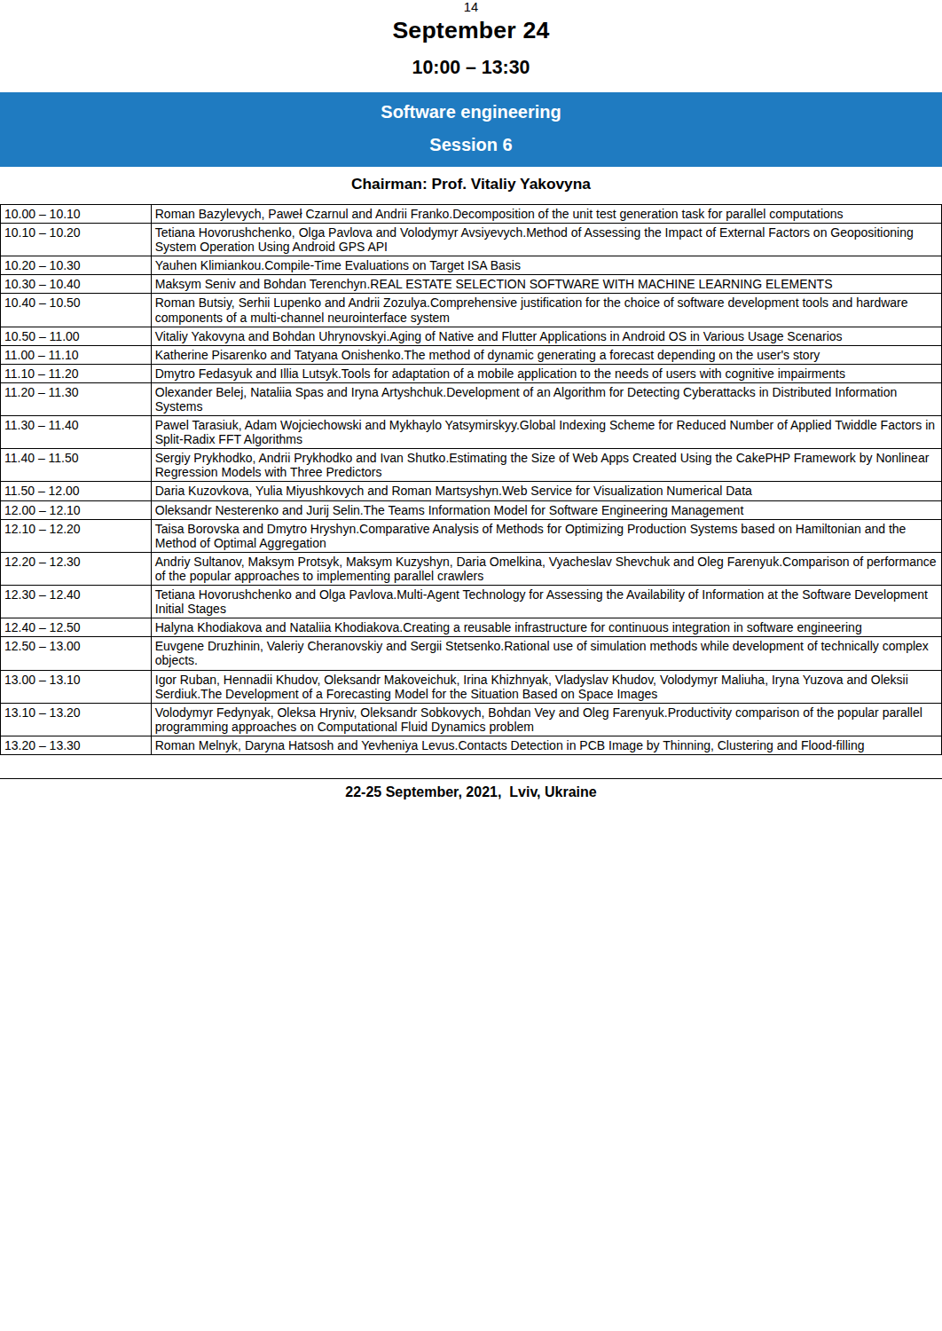14
September 24
10:00 – 13:30
Software engineering
Session 6
Chairman: Prof. Vitaliy Yakovyna
| 10.00 – 10.10 | Roman Bazylevych, Paweł Czarnul and Andrii Franko.Decomposition of the unit test generation task for parallel computations |
| 10.10 – 10.20 | Tetiana Hovorushchenko, Olga Pavlova and Volodymyr Avsiyevych.Method of Assessing the Impact of External Factors on Geopositioning System Operation Using Android GPS API |
| 10.20 – 10.30 | Yauhen Klimiankou.Compile-Time Evaluations on Target ISA Basis |
| 10.30 – 10.40 | Maksym Seniv and Bohdan Terenchyn.REAL ESTATE SELECTION SOFTWARE WITH MACHINE LEARNING ELEMENTS |
| 10.40 – 10.50 | Roman Butsiy, Serhii Lupenko and Andrii Zozulya.Comprehensive justification for the choice of software development tools and hardware components of a multi-channel neurointerface system |
| 10.50 – 11.00 | Vitaliy Yakovyna and Bohdan Uhrynovskyi.Aging of Native and Flutter Applications in Android OS in Various Usage Scenarios |
| 11.00 – 11.10 | Katherine Pisarenko and Tatyana Onishenko.The method of dynamic generating a forecast depending on the user's story |
| 11.10 – 11.20 | Dmytro Fedasyuk and Illia Lutsyk.Tools for adaptation of a mobile application to the needs of users with cognitive impairments |
| 11.20 – 11.30 | Olexander Belej, Nataliia Spas and Iryna Artyshchuk.Development of an Algorithm for Detecting Cyberattacks in Distributed Information Systems |
| 11.30 – 11.40 | Pawel Tarasiuk, Adam Wojciechowski and Mykhaylo Yatsymirskyy.Global Indexing Scheme for Reduced Number of Applied Twiddle Factors in Split-Radix FFT Algorithms |
| 11.40 – 11.50 | Sergiy Prykhodko, Andrii Prykhodko and Ivan Shutko.Estimating the Size of Web Apps Created Using the CakePHP Framework by Nonlinear Regression Models with Three Predictors |
| 11.50 – 12.00 | Daria Kuzovkova, Yulia Miyushkovych and Roman Martsyshyn.Web Service for Visualization Numerical Data |
| 12.00 – 12.10 | Oleksandr Nesterenko and Jurij Selin.The Teams Information Model for Software Engineering Management |
| 12.10 – 12.20 | Taisa Borovska and Dmytro Hryshyn.Comparative Analysis of Methods for Optimizing Production Systems based on Hamiltonian and the Method of Optimal Aggregation |
| 12.20 – 12.30 | Andriy Sultanov, Maksym Protsyk, Maksym Kuzyshyn, Daria Omelkina, Vyacheslav Shevchuk and Oleg Farenyuk.Comparison of performance of the popular approaches to implementing parallel crawlers |
| 12.30 – 12.40 | Tetiana Hovorushchenko and Olga Pavlova.Multi-Agent Technology for Assessing the Availability of Information at the Software Development Initial Stages |
| 12.40 – 12.50 | Halyna Khodiakova and Nataliia Khodiakova.Creating a reusable infrastructure for continuous integration in software engineering |
| 12.50 – 13.00 | Euvgene Druzhinin, Valeriy Cheranovskiy and Sergii Stetsenko.Rational use of simulation methods while development of technically complex objects. |
| 13.00 – 13.10 | Igor Ruban, Hennadii Khudov, Oleksandr Makoveichuk, Irina Khizhnyak, Vladyslav Khudov, Volodymyr Maliuha, Iryna Yuzova and Oleksii Serdiuk.The Development of a Forecasting Model for the Situation Based on Space Images |
| 13.10 – 13.20 | Volodymyr Fedynyak, Oleksa Hryniv, Oleksandr Sobkovych, Bohdan Vey and Oleg Farenyuk.Productivity comparison of the popular parallel programming approaches on Computational Fluid Dynamics problem |
| 13.20 – 13.30 | Roman Melnyk, Daryna Hatsosh and Yevheniya Levus.Contacts Detection in PCB Image by Thinning, Clustering and Flood-filling |
22-25 September, 2021, Lviv, Ukraine